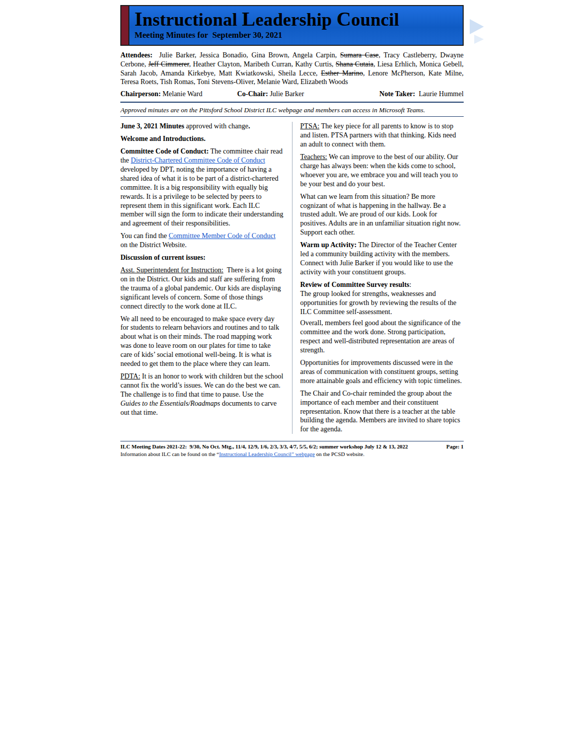Instructional Leadership Council
Meeting Minutes for September 30, 2021
Attendees: Julie Barker, Jessica Bonadio, Gina Brown, Angela Carpin, Sumara Case, Tracy Castleberry, Dwayne Cerbone, Jeff Cimmerer, Heather Clayton, Maribeth Curran, Kathy Curtis, Shana Cutaia, Liesa Erhlich, Monica Gebell, Sarah Jacob, Amanda Kirkebye, Matt Kwiatkowski, Sheila Lecce, Esther Marino, Lenore McPherson, Kate Milne, Teresa Roets, Tish Romas, Toni Stevens-Oliver, Melanie Ward, Elizabeth Woods
Chairperson: Melanie Ward Co-Chair: Julie Barker Note Taker: Laurie Hummel
Approved minutes are on the Pittsford School District ILC webpage and members can access in Microsoft Teams.
June 3, 2021 Minutes approved with change.
Welcome and Introductions.
Committee Code of Conduct: The committee chair read the District-Chartered Committee Code of Conduct developed by DPT, noting the importance of having a shared idea of what it is to be part of a district-chartered committee. It is a big responsibility with equally big rewards. It is a privilege to be selected by peers to represent them in this significant work. Each ILC member will sign the form to indicate their understanding and agreement of their responsibilities.
You can find the Committee Member Code of Conduct on the District Website.
Discussion of current issues:
Asst. Superintendent for Instruction: There is a lot going on in the District. Our kids and staff are suffering from the trauma of a global pandemic. Our kids are displaying significant levels of concern. Some of those things connect directly to the work done at ILC.
We all need to be encouraged to make space every day for students to relearn behaviors and routines and to talk about what is on their minds. The road mapping work was done to leave room on our plates for time to take care of kids’ social emotional well-being. It is what is needed to get them to the place where they can learn.
PDTA: It is an honor to work with children but the school cannot fix the world’s issues. We can do the best we can. The challenge is to find that time to pause. Use the Guides to the Essentials/Roadmaps documents to carve out that time.
PTSA: The key piece for all parents to know is to stop and listen. PTSA partners with that thinking. Kids need an adult to connect with them.
Teachers: We can improve to the best of our ability. Our charge has always been: when the kids come to school, whoever you are, we embrace you and will teach you to be your best and do your best.
What can we learn from this situation? Be more cognizant of what is happening in the hallway. Be a trusted adult. We are proud of our kids. Look for positives. Adults are in an unfamiliar situation right now. Support each other.
Warm up Activity: The Director of the Teacher Center led a community building activity with the members. Connect with Julie Barker if you would like to use the activity with your constituent groups.
Review of Committee Survey results:
The group looked for strengths, weaknesses and opportunities for growth by reviewing the results of the ILC Committee self-assessment.
Overall, members feel good about the significance of the committee and the work done. Strong participation, respect and well-distributed representation are areas of strength.
Opportunities for improvements discussed were in the areas of communication with constituent groups, setting more attainable goals and efficiency with topic timelines.
The Chair and Co-chair reminded the group about the importance of each member and their constituent representation. Know that there is a teacher at the table building the agenda. Members are invited to share topics for the agenda.
ILC Meeting Dates 2021-22: 9/30, No Oct. Mtg., 11/4, 12/9, 1/6, 2/3, 3/3, 4/7, 5/5, 6/2; summer workshop July 12 & 13, 2022
Page: 1
Information about ILC can be found on the “Instructional Leadership Council” webpage on the PCSD website.